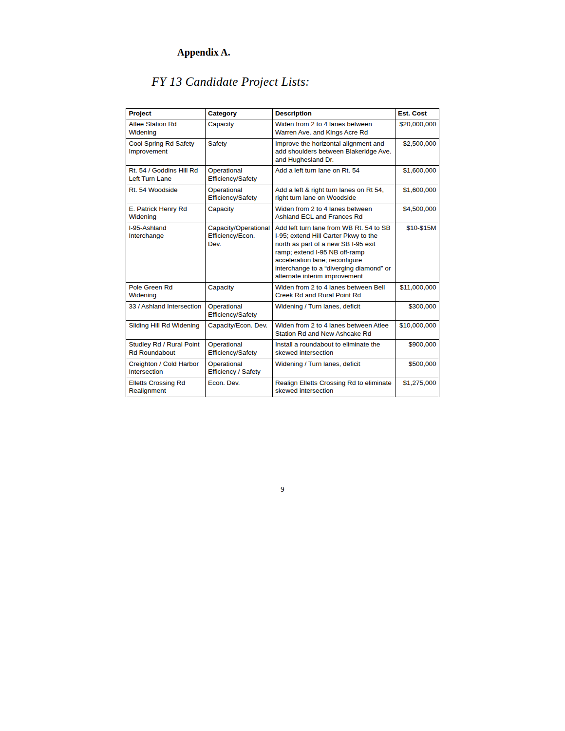Appendix A.
FY 13 Candidate Project Lists:
| Project | Category | Description | Est. Cost |
| --- | --- | --- | --- |
| Atlee Station Rd Widening | Capacity | Widen from 2 to 4 lanes between Warren Ave. and Kings Acre Rd | $20,000,000 |
| Cool Spring Rd Safety Improvement | Safety | Improve the horizontal alignment and add shoulders between Blakeridge Ave. and Hughesland Dr. | $2,500,000 |
| Rt. 54 / Goddins Hill Rd Left Turn Lane | Operational Efficiency/Safety | Add a left turn lane on Rt. 54 | $1,600,000 |
| Rt. 54 Woodside | Operational Efficiency/Safety | Add a left & right turn lanes on Rt 54, right turn lane on Woodside | $1,600,000 |
| E. Patrick Henry Rd Widening | Capacity | Widen from 2 to 4 lanes between Ashland ECL and Frances Rd | $4,500,000 |
| I-95-Ashland Interchange | Capacity/Operational Efficiency/Econ. Dev. | Add left turn lane from WB Rt. 54 to SB I-95; extend Hill Carter Pkwy to the north as part of a new SB I-95 exit ramp; extend I-95 NB off-ramp acceleration lane; reconfigure interchange to a “diverging diamond” or alternate interim improvement | $10-$15M |
| Pole Green Rd Widening | Capacity | Widen from 2 to 4 lanes between Bell Creek Rd and Rural Point Rd | $11,000,000 |
| 33 / Ashland Intersection | Operational Efficiency/Safety | Widening / Turn lanes, deficit | $300,000 |
| Sliding Hill Rd Widening | Capacity/Econ. Dev. | Widen from 2 to 4 lanes between Atlee Station Rd and New Ashcake Rd | $10,000,000 |
| Studley Rd / Rural Point Rd Roundabout | Operational Efficiency/Safety | Install a roundabout to eliminate the skewed intersection | $900,000 |
| Creighton / Cold Harbor Intersection | Operational Efficiency / Safety | Widening / Turn lanes, deficit | $500,000 |
| Elletts Crossing Rd Realignment | Econ. Dev. | Realign Elletts Crossing Rd to eliminate skewed intersection | $1,275,000 |
9